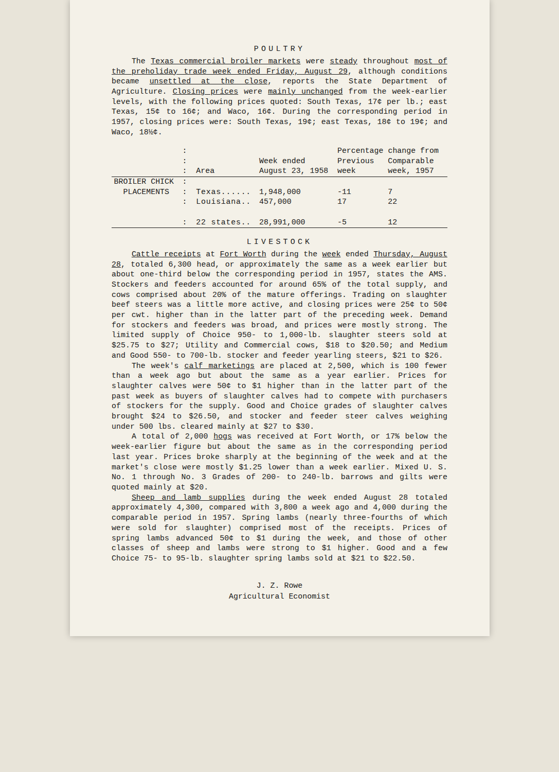POULTRY
The Texas commercial broiler markets were steady throughout most of the preholiday trade week ended Friday, August 29, although conditions became unsettled at the close, reports the State Department of Agriculture. Closing prices were mainly unchanged from the week-earlier levels, with the following prices quoted: South Texas, 17¢ per lb.; east Texas, 15¢ to 16¢; and Waco, 16¢. During the corresponding period in 1957, closing prices were: South Texas, 19¢; east Texas, 18¢ to 19¢; and Waco, 18½¢.
| | : | | | Percentage change from |
| | : | | Week ended | Previous | Comparable |
| | : | Area | August 23, 1958 | week | week, 1957 |
| BROILER CHICK | : | | | | |
| PLACEMENTS | : | Texas...... | 1,948,000 | -11 | 7 |
| | : | Louisiana.. | 457,000 | 17 | 22 |
| | : | 22 states.. | 28,991,000 | -5 | 12 |
LIVESTOCK
Cattle receipts at Fort Worth during the week ended Thursday, August 28, totaled 6,300 head, or approximately the same as a week earlier but about one-third below the corresponding period in 1957, states the AMS. Stockers and feeders accounted for around 65% of the total supply, and cows comprised about 20% of the mature offerings. Trading on slaughter beef steers was a little more active, and closing prices were 25¢ to 50¢ per cwt. higher than in the latter part of the preceding week. Demand for stockers and feeders was broad, and prices were mostly strong. The limited supply of Choice 950- to 1,000-lb. slaughter steers sold at $25.75 to $27; Utility and Commercial cows, $18 to $20.50; and Medium and Good 550- to 700-lb. stocker and feeder yearling steers, $21 to $26.
The week's calf marketings are placed at 2,500, which is 100 fewer than a week ago but about the same as a year earlier. Prices for slaughter calves were 50¢ to $1 higher than in the latter part of the past week as buyers of slaughter calves had to compete with purchasers of stockers for the supply. Good and Choice grades of slaughter calves brought $24 to $26.50, and stocker and feeder steer calves weighing under 500 lbs. cleared mainly at $27 to $30.
A total of 2,000 hogs was received at Fort Worth, or 17% below the week-earlier figure but about the same as in the corresponding period last year. Prices broke sharply at the beginning of the week and at the market's close were mostly $1.25 lower than a week earlier. Mixed U. S. No. 1 through No. 3 Grades of 200- to 240-lb. barrows and gilts were quoted mainly at $20.
Sheep and lamb supplies during the week ended August 28 totaled approximately 4,300, compared with 3,800 a week ago and 4,000 during the comparable period in 1957. Spring lambs (nearly three-fourths of which were sold for slaughter) comprised most of the receipts. Prices of spring lambs advanced 50¢ to $1 during the week, and those of other classes of sheep and lambs were strong to $1 higher. Good and a few Choice 75- to 95-lb. slaughter spring lambs sold at $21 to $22.50.
J. Z. Rowe
Agricultural Economist